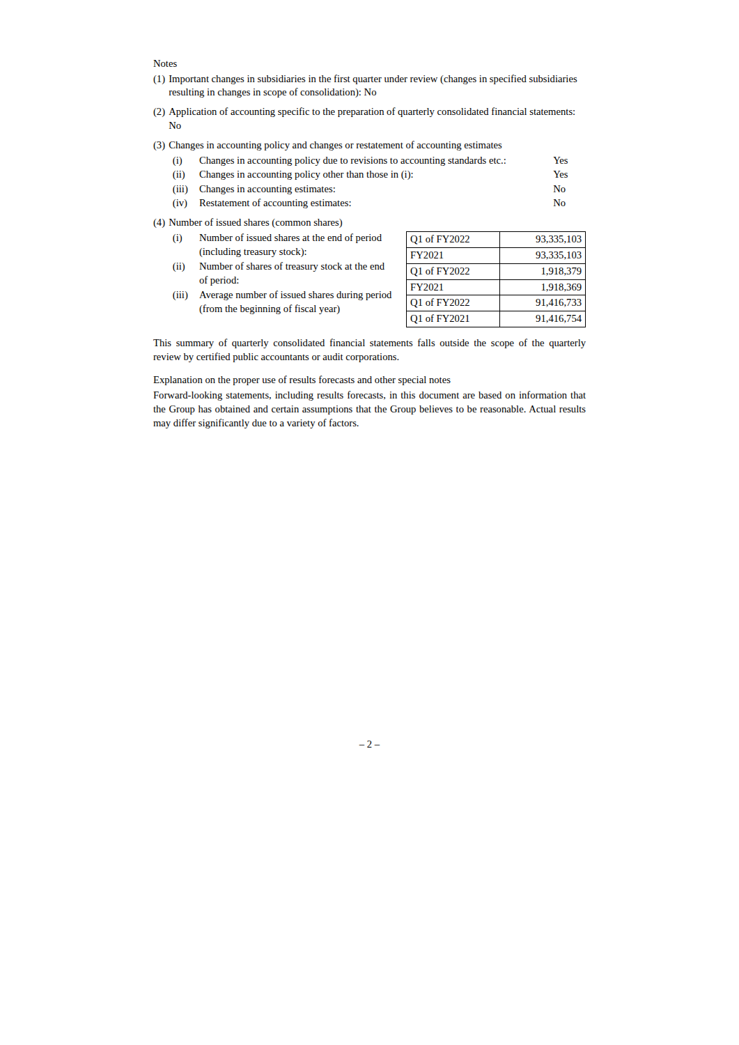Notes
(1) Important changes in subsidiaries in the first quarter under review (changes in specified subsidiaries resulting in changes in scope of consolidation): No
(2) Application of accounting specific to the preparation of quarterly consolidated financial statements: No
(3) Changes in accounting policy and changes or restatement of accounting estimates
(i) Changes in accounting policy due to revisions to accounting standards etc.: Yes
(ii) Changes in accounting policy other than those in (i): Yes
(iii) Changes in accounting estimates: No
(iv) Restatement of accounting estimates: No
(4) Number of issued shares (common shares)
(i) Number of issued shares at the end of period(including treasury stock):
(ii) Number of shares of treasury stock at the endof period:
(iii) Average number of issued shares during period(from the beginning of fiscal year)
| Q1 of FY2022 | 93,335,103 |
| FY2021 | 93,335,103 |
| Q1 of FY2022 | 1,918,379 |
| FY2021 | 1,918,369 |
| Q1 of FY2022 | 91,416,733 |
| Q1 of FY2021 | 91,416,754 |
This summary of quarterly consolidated financial statements falls outside the scope of the quarterly review by certified public accountants or audit corporations.
Explanation on the proper use of results forecasts and other special notes
Forward-looking statements, including results forecasts, in this document are based on information that the Group has obtained and certain assumptions that the Group believes to be reasonable. Actual results may differ significantly due to a variety of factors.
– 2 –